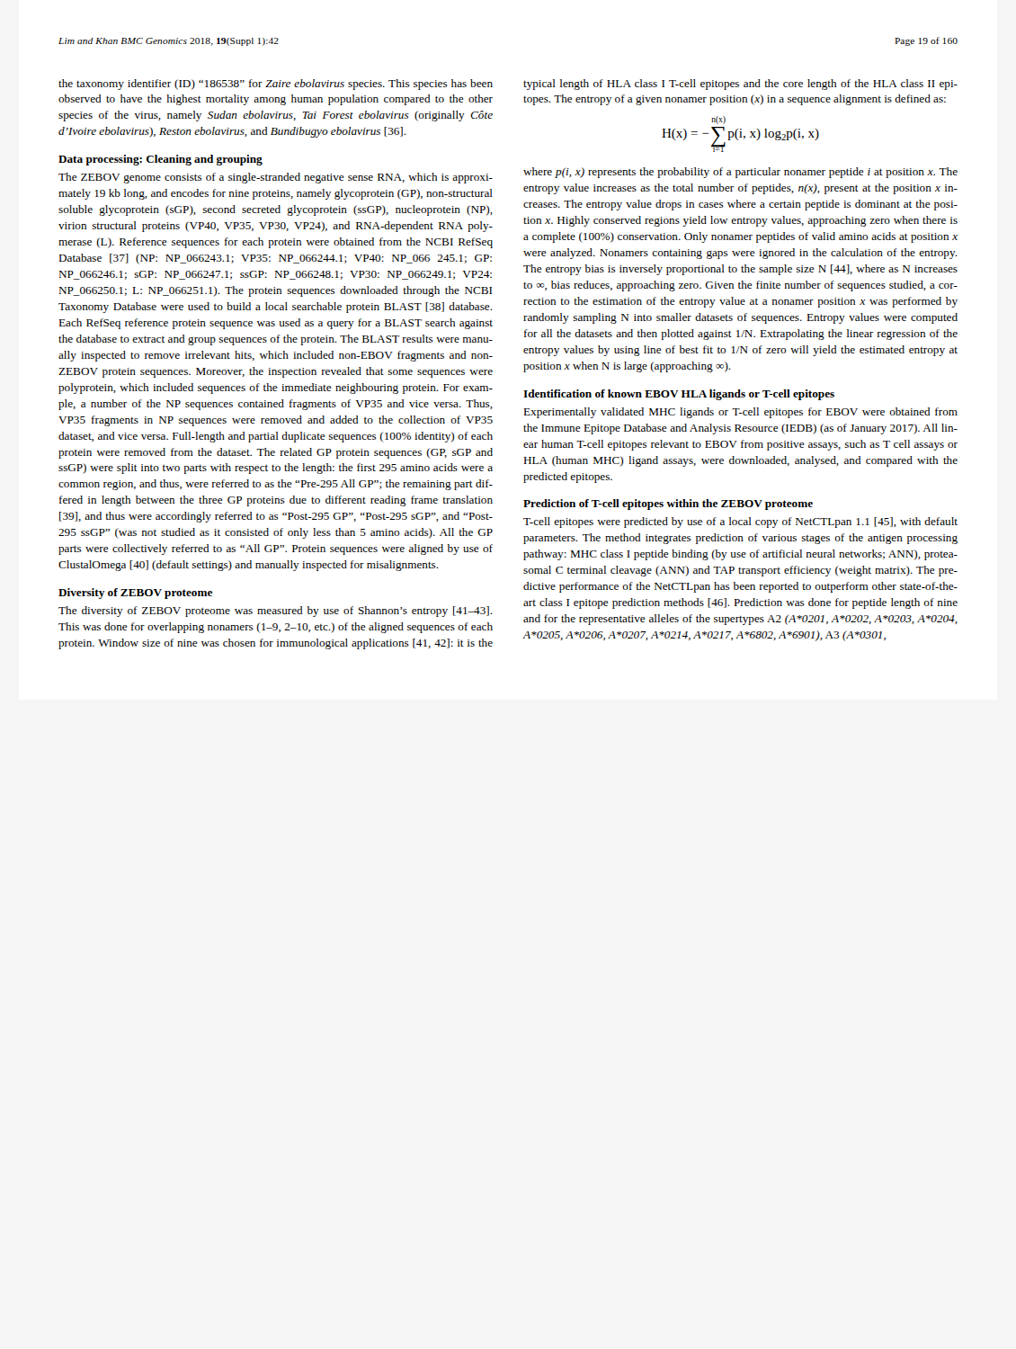Lim and Khan BMC Genomics 2018, 19(Suppl 1):42
Page 19 of 160
the taxonomy identifier (ID) “186538” for Zaire ebolavirus species. This species has been observed to have the highest mortality among human population compared to the other species of the virus, namely Sudan ebolavirus, Tai Forest ebolavirus (originally Côte d’Ivoire ebolavirus), Reston ebolavirus, and Bundibugyo ebolavirus [36].
Data processing: Cleaning and grouping
The ZEBOV genome consists of a single-stranded negative sense RNA, which is approximately 19 kb long, and encodes for nine proteins, namely glycoprotein (GP), non-structural soluble glycoprotein (sGP), second secreted glycoprotein (ssGP), nucleoprotein (NP), virion structural proteins (VP40, VP35, VP30, VP24), and RNA-dependent RNA polymerase (L). Reference sequences for each protein were obtained from the NCBI RefSeq Database [37] (NP: NP_066243.1; VP35: NP_066244.1; VP40: NP_066 245.1; GP: NP_066246.1; sGP: NP_066247.1; ssGP: NP_066248.1; VP30: NP_066249.1; VP24: NP_066250.1; L: NP_066251.1). The protein sequences downloaded through the NCBI Taxonomy Database were used to build a local searchable protein BLAST [38] database. Each RefSeq reference protein sequence was used as a query for a BLAST search against the database to extract and group sequences of the protein. The BLAST results were manually inspected to remove irrelevant hits, which included non-EBOV fragments and non-ZEBOV protein sequences. Moreover, the inspection revealed that some sequences were polyprotein, which included sequences of the immediate neighbouring protein. For example, a number of the NP sequences contained fragments of VP35 and vice versa. Thus, VP35 fragments in NP sequences were removed and added to the collection of VP35 dataset, and vice versa. Full-length and partial duplicate sequences (100% identity) of each protein were removed from the dataset. The related GP protein sequences (GP, sGP and ssGP) were split into two parts with respect to the length: the first 295 amino acids were a common region, and thus, were referred to as the “Pre-295 All GP”; the remaining part differed in length between the three GP proteins due to different reading frame translation [39], and thus were accordingly referred to as “Post-295 GP”, “Post-295 sGP”, and “Post-295 ssGP” (was not studied as it consisted of only less than 5 amino acids). All the GP parts were collectively referred to as “All GP”. Protein sequences were aligned by use of ClustalOmega [40] (default settings) and manually inspected for misalignments.
Diversity of ZEBOV proteome
The diversity of ZEBOV proteome was measured by use of Shannon’s entropy [41–43]. This was done for overlapping nonamers (1–9, 2–10, etc.) of the aligned sequences of each protein. Window size of nine was chosen for immunological applications [41, 42]: it is the typical length of HLA class I T-cell epitopes and the core length of the HLA class II epitopes. The entropy of a given nonamer position (x) in a sequence alignment is defined as:
H(x) = −n(x)∑i=1p(i, x) log2p(i, x)
where p(i, x) represents the probability of a particular nonamer peptide i at position x. The entropy value increases as the total number of peptides, n(x), present at the position x increases. The entropy value drops in cases where a certain peptide is dominant at the position x. Highly conserved regions yield low entropy values, approaching zero when there is a complete (100%) conservation. Only nonamer peptides of valid amino acids at position x were analyzed. Nonamers containing gaps were ignored in the calculation of the entropy. The entropy bias is inversely proportional to the sample size N [44], where as N increases to ∞, bias reduces, approaching zero. Given the finite number of sequences studied, a correction to the estimation of the entropy value at a nonamer position x was performed by randomly sampling N into smaller datasets of sequences. Entropy values were computed for all the datasets and then plotted against 1/N. Extrapolating the linear regression of the entropy values by using line of best fit to 1/N of zero will yield the estimated entropy at position x when N is large (approaching ∞).
Identification of known EBOV HLA ligands or T-cell epitopes
Experimentally validated MHC ligands or T-cell epitopes for EBOV were obtained from the Immune Epitope Database and Analysis Resource (IEDB) (as of January 2017). All linear human T-cell epitopes relevant to EBOV from positive assays, such as T cell assays or HLA (human MHC) ligand assays, were downloaded, analysed, and compared with the predicted epitopes.
Prediction of T-cell epitopes within the ZEBOV proteome
T-cell epitopes were predicted by use of a local copy of NetCTLpan 1.1 [45], with default parameters. The method integrates prediction of various stages of the antigen processing pathway: MHC class I peptide binding (by use of artificial neural networks; ANN), proteasomal C terminal cleavage (ANN) and TAP transport efficiency (weight matrix). The predictive performance of the NetCTLpan has been reported to outperform other state-of-the-art class I epitope prediction methods [46]. Prediction was done for peptide length of nine and for the representative alleles of the supertypes A2 (A*0201, A*0202, A*0203, A*0204, A*0205, A*0206, A*0207, A*0214, A*0217, A*6802, A*6901), A3 (A*0301,